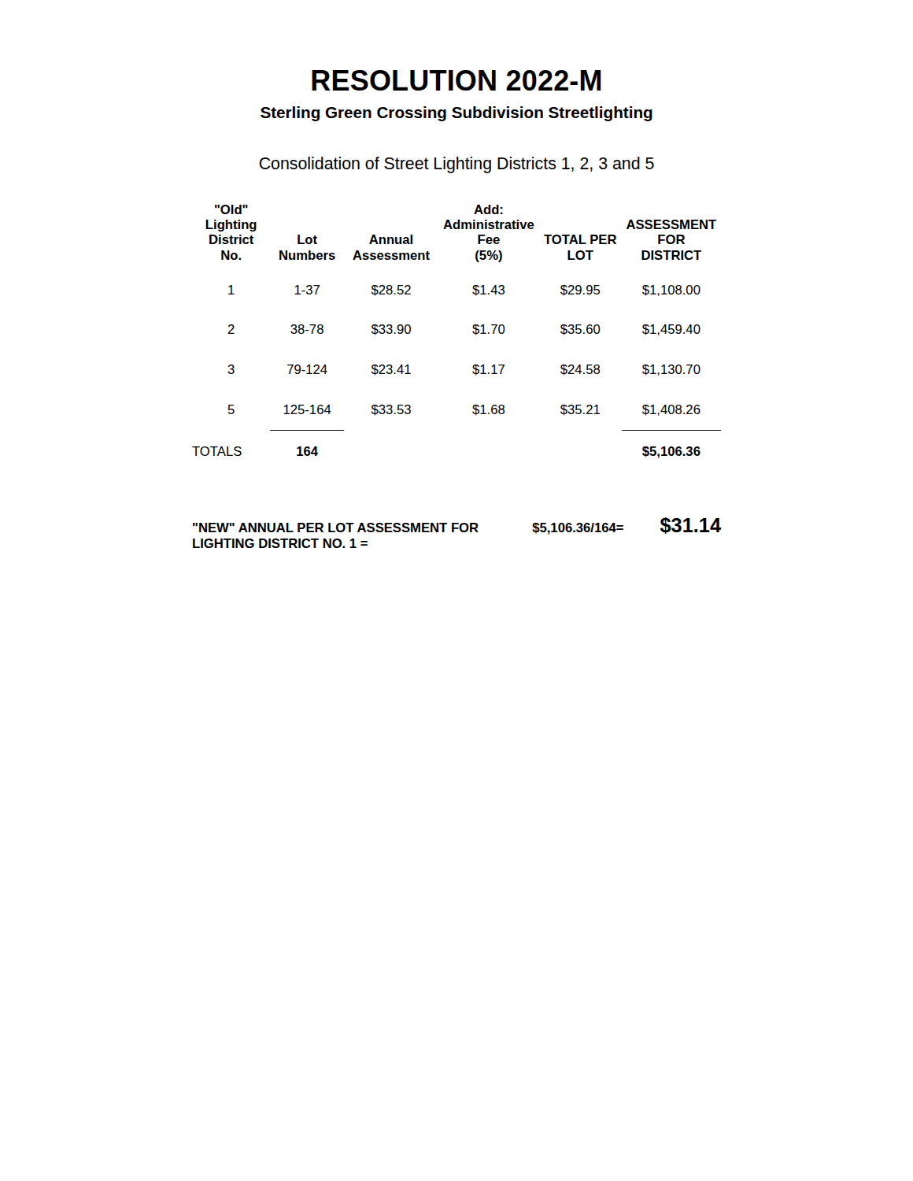RESOLUTION 2022-M
Sterling Green Crossing Subdivision Streetlighting
Consolidation of Street Lighting Districts 1, 2, 3 and 5
| "Old" Lighting District No. | Lot Numbers | Annual Assessment | Add: Administrative Fee (5%) | TOTAL PER LOT | ASSESSMENT FOR DISTRICT |
| --- | --- | --- | --- | --- | --- |
| 1 | 1-37 | $28.52 | $1.43 | $29.95 | $1,108.00 |
| 2 | 38-78 | $33.90 | $1.70 | $35.60 | $1,459.40 |
| 3 | 79-124 | $23.41 | $1.17 | $24.58 | $1,130.70 |
| 5 | 125-164 | $33.53 | $1.68 | $35.21 | $1,408.26 |
| TOTALS | 164 | | | | $5,106.36 |
"NEW" ANNUAL PER LOT ASSESSMENT FOR LIGHTING DISTRICT NO. 1 = $5,106.36/164= $31.14